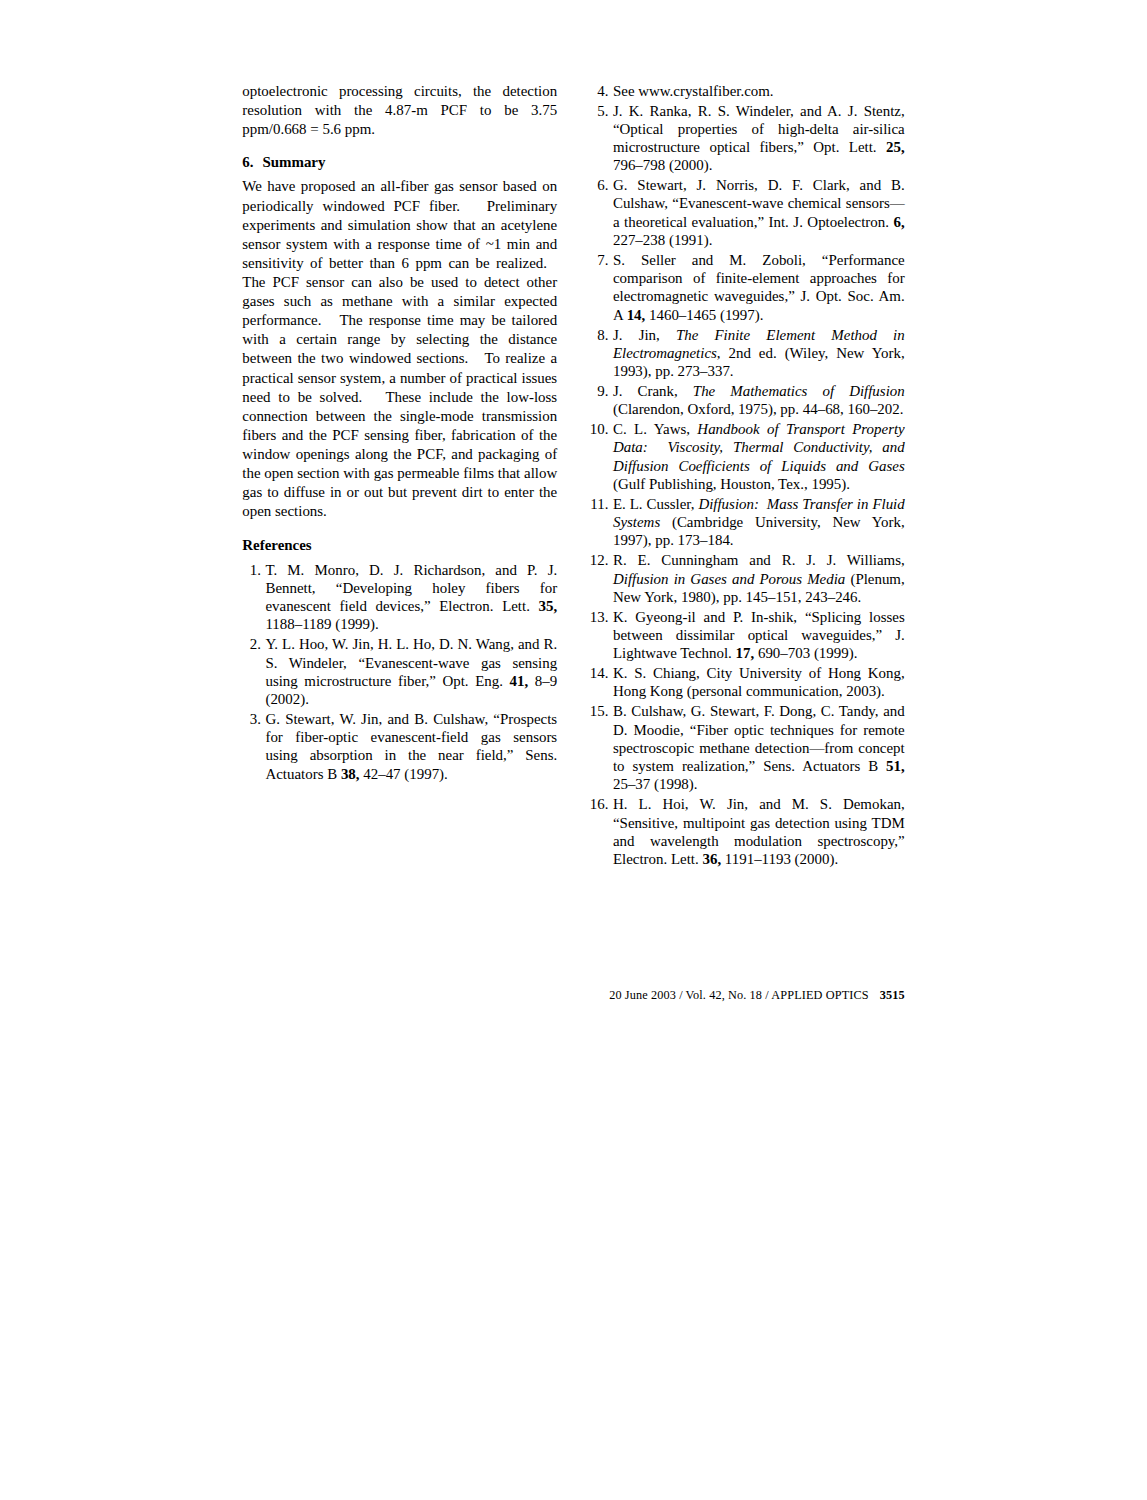optoelectronic processing circuits, the detection resolution with the 4.87-m PCF to be 3.75 ppm/0.668 = 5.6 ppm.
6. Summary
We have proposed an all-fiber gas sensor based on periodically windowed PCF fiber. Preliminary experiments and simulation show that an acetylene sensor system with a response time of ~1 min and sensitivity of better than 6 ppm can be realized. The PCF sensor can also be used to detect other gases such as methane with a similar expected performance. The response time may be tailored with a certain range by selecting the distance between the two windowed sections. To realize a practical sensor system, a number of practical issues need to be solved. These include the low-loss connection between the single-mode transmission fibers and the PCF sensing fiber, fabrication of the window openings along the PCF, and packaging of the open section with gas permeable films that allow gas to diffuse in or out but prevent dirt to enter the open sections.
References
T. M. Monro, D. J. Richardson, and P. J. Bennett, “Developing holey fibers for evanescent field devices,” Electron. Lett. 35, 1188–1189 (1999).
Y. L. Hoo, W. Jin, H. L. Ho, D. N. Wang, and R. S. Windeler, “Evanescent-wave gas sensing using microstructure fiber,” Opt. Eng. 41, 8–9 (2002).
G. Stewart, W. Jin, and B. Culshaw, “Prospects for fiber-optic evanescent-field gas sensors using absorption in the near field,” Sens. Actuators B 38, 42–47 (1997).
See www.crystalfiber.com.
J. K. Ranka, R. S. Windeler, and A. J. Stentz, “Optical properties of high-delta air-silica microstructure optical fibers,” Opt. Lett. 25, 796–798 (2000).
G. Stewart, J. Norris, D. F. Clark, and B. Culshaw, “Evanescent-wave chemical sensors—a theoretical evaluation,” Int. J. Optoelectron. 6, 227–238 (1991).
S. Seller and M. Zoboli, “Performance comparison of finite-element approaches for electromagnetic waveguides,” J. Opt. Soc. Am. A 14, 1460–1465 (1997).
J. Jin, The Finite Element Method in Electromagnetics, 2nd ed. (Wiley, New York, 1993), pp. 273–337.
J. Crank, The Mathematics of Diffusion (Clarendon, Oxford, 1975), pp. 44–68, 160–202.
C. L. Yaws, Handbook of Transport Property Data: Viscosity, Thermal Conductivity, and Diffusion Coefficients of Liquids and Gases (Gulf Publishing, Houston, Tex., 1995).
E. L. Cussler, Diffusion: Mass Transfer in Fluid Systems (Cambridge University, New York, 1997), pp. 173–184.
R. E. Cunningham and R. J. J. Williams, Diffusion in Gases and Porous Media (Plenum, New York, 1980), pp. 145–151, 243–246.
K. Gyeong-il and P. In-shik, “Splicing losses between dissimilar optical waveguides,” J. Lightwave Technol. 17, 690–703 (1999).
K. S. Chiang, City University of Hong Kong, Hong Kong (personal communication, 2003).
B. Culshaw, G. Stewart, F. Dong, C. Tandy, and D. Moodie, “Fiber optic techniques for remote spectroscopic methane detection—from concept to system realization,” Sens. Actuators B 51, 25–37 (1998).
H. L. Hoi, W. Jin, and M. S. Demokan, “Sensitive, multipoint gas detection using TDM and wavelength modulation spectroscopy,” Electron. Lett. 36, 1191–1193 (2000).
20 June 2003 / Vol. 42, No. 18 / APPLIED OPTICS3515